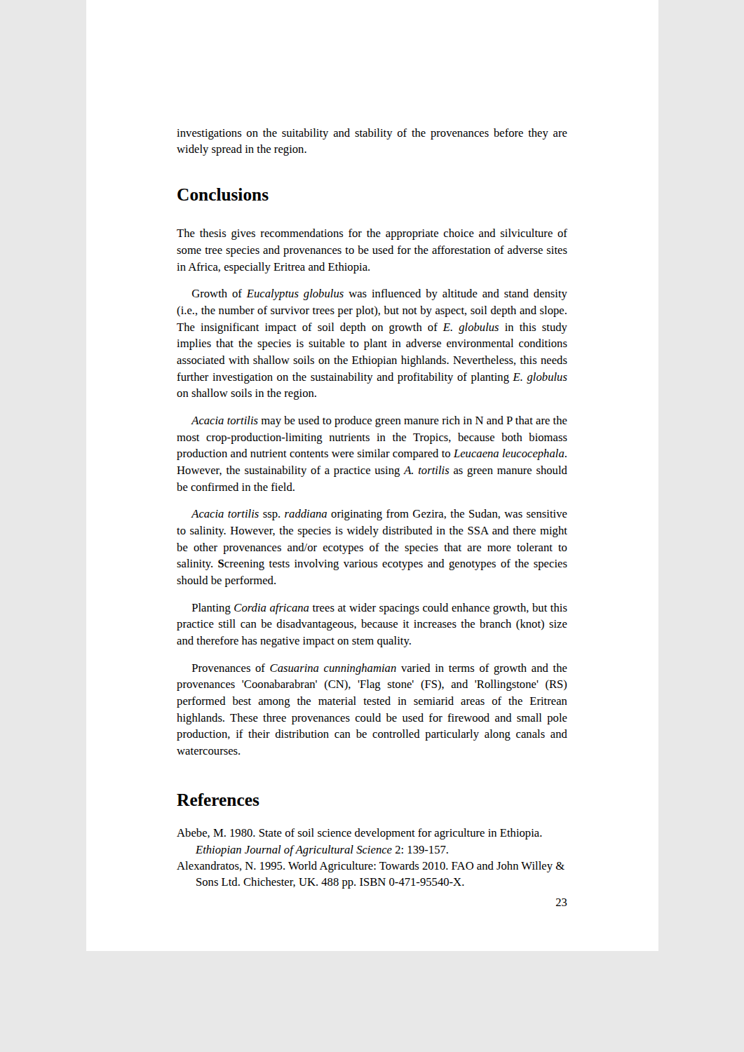investigations on the suitability and stability of the provenances before they are widely spread in the region.
Conclusions
The thesis gives recommendations for the appropriate choice and silviculture of some tree species and provenances to be used for the afforestation of adverse sites in Africa, especially Eritrea and Ethiopia.
Growth of Eucalyptus globulus was influenced by altitude and stand density (i.e., the number of survivor trees per plot), but not by aspect, soil depth and slope. The insignificant impact of soil depth on growth of E. globulus in this study implies that the species is suitable to plant in adverse environmental conditions associated with shallow soils on the Ethiopian highlands. Nevertheless, this needs further investigation on the sustainability and profitability of planting E. globulus on shallow soils in the region.
Acacia tortilis may be used to produce green manure rich in N and P that are the most crop-production-limiting nutrients in the Tropics, because both biomass production and nutrient contents were similar compared to Leucaena leucocephala. However, the sustainability of a practice using A. tortilis as green manure should be confirmed in the field.
Acacia tortilis ssp. raddiana originating from Gezira, the Sudan, was sensitive to salinity. However, the species is widely distributed in the SSA and there might be other provenances and/or ecotypes of the species that are more tolerant to salinity. Screening tests involving various ecotypes and genotypes of the species should be performed.
Planting Cordia africana trees at wider spacings could enhance growth, but this practice still can be disadvantageous, because it increases the branch (knot) size and therefore has negative impact on stem quality.
Provenances of Casuarina cunninghamian varied in terms of growth and the provenances 'Coonabarabran' (CN), 'Flag stone' (FS), and 'Rollingstone' (RS) performed best among the material tested in semiarid areas of the Eritrean highlands. These three provenances could be used for firewood and small pole production, if their distribution can be controlled particularly along canals and watercourses.
References
Abebe, M. 1980. State of soil science development for agriculture in Ethiopia. Ethiopian Journal of Agricultural Science 2: 139-157.
Alexandratos, N. 1995. World Agriculture: Towards 2010. FAO and John Willey & Sons Ltd. Chichester, UK. 488 pp. ISBN 0-471-95540-X.
23